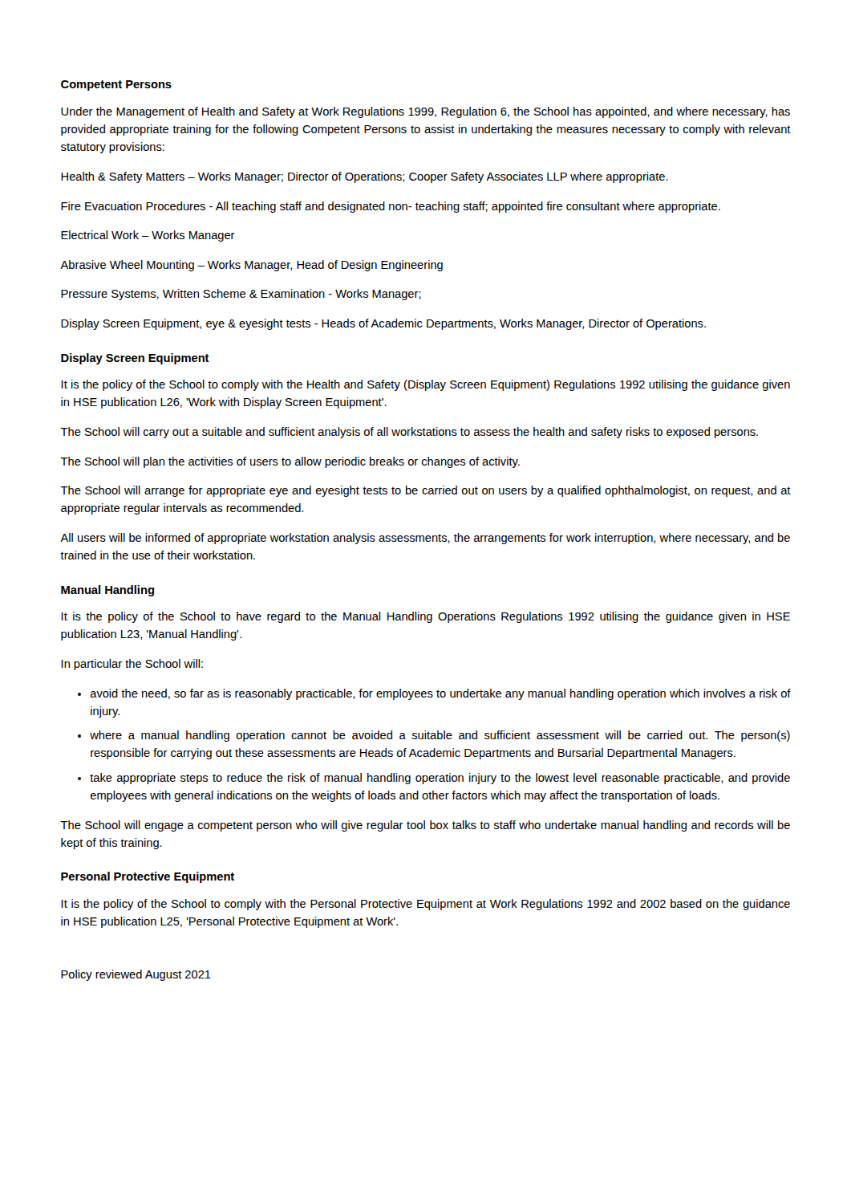Competent Persons
Under the Management of Health and Safety at Work Regulations 1999, Regulation 6, the School has appointed, and where necessary, has provided appropriate training for the following Competent Persons to assist in undertaking the measures necessary to comply with relevant statutory provisions:
Health & Safety Matters – Works Manager; Director of Operations; Cooper Safety Associates LLP where appropriate.
Fire Evacuation Procedures - All teaching staff and designated non- teaching staff; appointed fire consultant where appropriate.
Electrical Work – Works Manager
Abrasive Wheel Mounting – Works Manager, Head of Design Engineering
Pressure Systems, Written Scheme & Examination - Works Manager;
Display Screen Equipment, eye & eyesight tests - Heads of Academic Departments, Works Manager, Director of Operations.
Display Screen Equipment
It is the policy of the School to comply with the Health and Safety (Display Screen Equipment) Regulations 1992 utilising the guidance given in HSE publication L26, 'Work with Display Screen Equipment'.
The School will carry out a suitable and sufficient analysis of all workstations to assess the health and safety risks to exposed persons.
The School will plan the activities of users to allow periodic breaks or changes of activity.
The School will arrange for appropriate eye and eyesight tests to be carried out on users by a qualified ophthalmologist, on request, and at appropriate regular intervals as recommended.
All users will be informed of appropriate workstation analysis assessments, the arrangements for work interruption, where necessary, and be trained in the use of their workstation.
Manual Handling
It is the policy of the School to have regard to the Manual Handling Operations Regulations 1992 utilising the guidance given in HSE publication L23, 'Manual Handling'.
In particular the School will:
avoid the need, so far as is reasonably practicable, for employees to undertake any manual handling operation which involves a risk of injury.
where a manual handling operation cannot be avoided a suitable and sufficient assessment will be carried out. The person(s) responsible for carrying out these assessments are Heads of Academic Departments and Bursarial Departmental Managers.
take appropriate steps to reduce the risk of manual handling operation injury to the lowest level reasonable practicable, and provide employees with general indications on the weights of loads and other factors which may affect the transportation of loads.
The School will engage a competent person who will give regular tool box talks to staff who undertake manual handling and records will be kept of this training.
Personal Protective Equipment
It is the policy of the School to comply with the Personal Protective Equipment at Work Regulations 1992 and 2002 based on the guidance in HSE publication L25, 'Personal Protective Equipment at Work'.
Policy reviewed August 2021